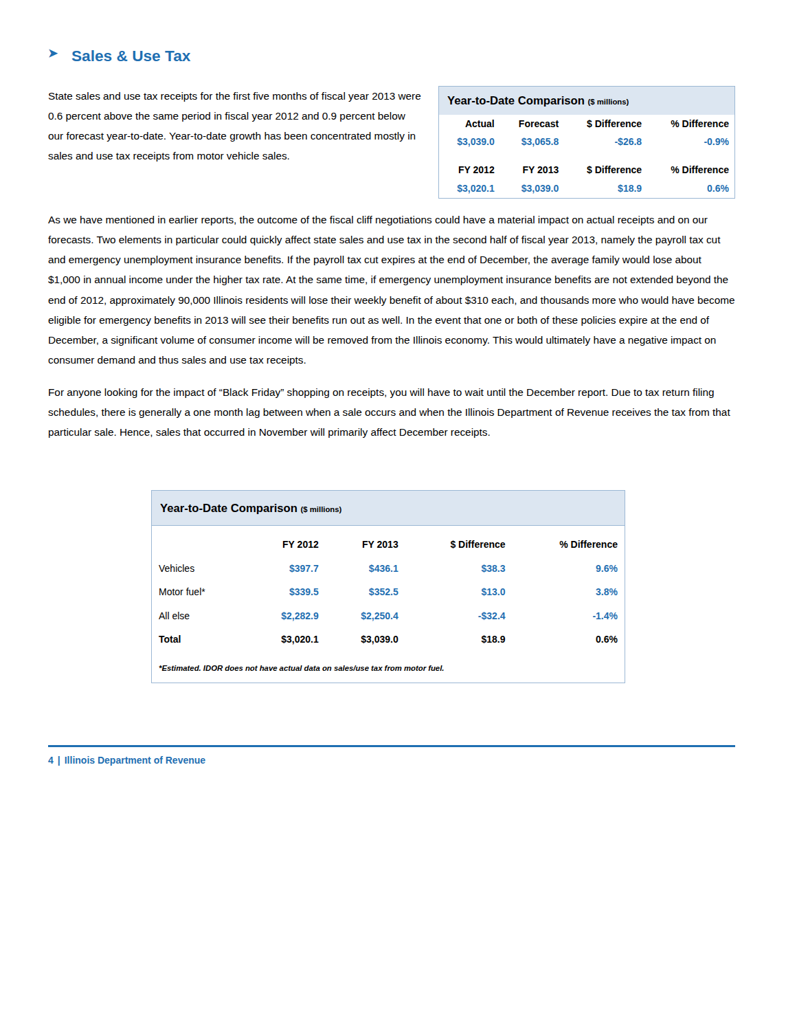Sales & Use Tax
Year-to-Date Comparison ($ millions)
| Actual | Forecast | $ Difference | % Difference |
| --- | --- | --- | --- |
| $3,039.0 | $3,065.8 | -$26.8 | -0.9% |
| FY 2012 | FY 2013 | $ Difference | % Difference |
| $3,020.1 | $3,039.0 | $18.9 | 0.6% |
State sales and use tax receipts for the first five months of fiscal year 2013 were 0.6 percent above the same period in fiscal year 2012 and 0.9 percent below our forecast year-to-date. Year-to-date growth has been concentrated mostly in sales and use tax receipts from motor vehicle sales.
As we have mentioned in earlier reports, the outcome of the fiscal cliff negotiations could have a material impact on actual receipts and on our forecasts. Two elements in particular could quickly affect state sales and use tax in the second half of fiscal year 2013, namely the payroll tax cut and emergency unemployment insurance benefits. If the payroll tax cut expires at the end of December, the average family would lose about $1,000 in annual income under the higher tax rate. At the same time, if emergency unemployment insurance benefits are not extended beyond the end of 2012, approximately 90,000 Illinois residents will lose their weekly benefit of about $310 each, and thousands more who would have become eligible for emergency benefits in 2013 will see their benefits run out as well. In the event that one or both of these policies expire at the end of December, a significant volume of consumer income will be removed from the Illinois economy. This would ultimately have a negative impact on consumer demand and thus sales and use tax receipts.
For anyone looking for the impact of “Black Friday” shopping on receipts, you will have to wait until the December report. Due to tax return filing schedules, there is generally a one month lag between when a sale occurs and when the Illinois Department of Revenue receives the tax from that particular sale. Hence, sales that occurred in November will primarily affect December receipts.
Year-to-Date Comparison ($ millions)
| | FY 2012 | FY 2013 | $ Difference | % Difference |
| --- | --- | --- | --- | --- |
| Vehicles | $397.7 | $436.1 | $38.3 | 9.6% |
| Motor fuel* | $339.5 | $352.5 | $13.0 | 3.8% |
| All else | $2,282.9 | $2,250.4 | -$32.4 | -1.4% |
| Total | $3,020.1 | $3,039.0 | $18.9 | 0.6% |
| *Estimated. IDOR does not have actual data on sales/use tax from motor fuel. |
4|Illinois Department of Revenue